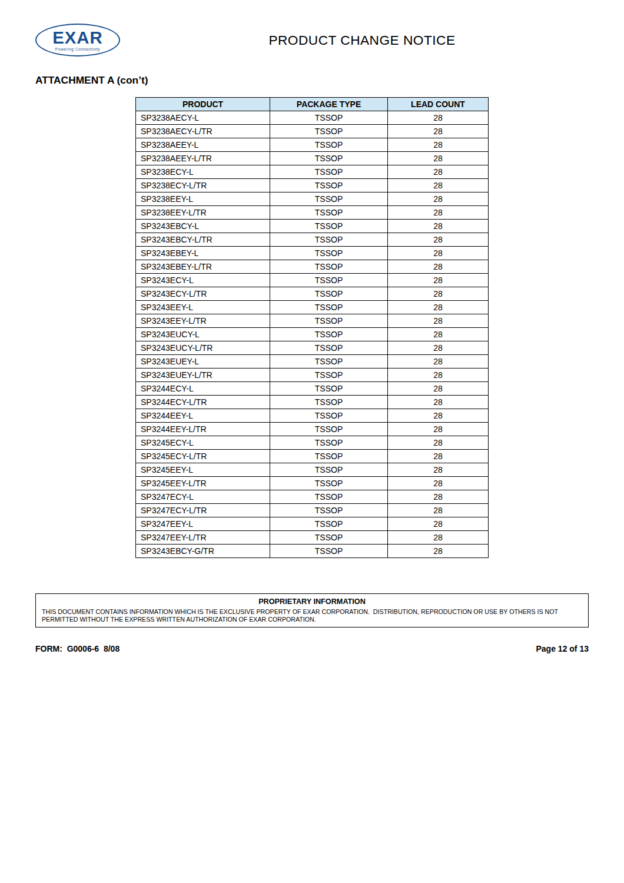EXAR
Powering Connectivity
PRODUCT CHANGE NOTICE
ATTACHMENT A (con’t)
| PRODUCT | PACKAGE TYPE | LEAD COUNT |
| --- | --- | --- |
| SP3238AECY-L | TSSOP | 28 |
| SP3238AECY-L/TR | TSSOP | 28 |
| SP3238AEEY-L | TSSOP | 28 |
| SP3238AEEY-L/TR | TSSOP | 28 |
| SP3238ECY-L | TSSOP | 28 |
| SP3238ECY-L/TR | TSSOP | 28 |
| SP3238EEY-L | TSSOP | 28 |
| SP3238EEY-L/TR | TSSOP | 28 |
| SP3243EBCY-L | TSSOP | 28 |
| SP3243EBCY-L/TR | TSSOP | 28 |
| SP3243EBEY-L | TSSOP | 28 |
| SP3243EBEY-L/TR | TSSOP | 28 |
| SP3243ECY-L | TSSOP | 28 |
| SP3243ECY-L/TR | TSSOP | 28 |
| SP3243EEY-L | TSSOP | 28 |
| SP3243EEY-L/TR | TSSOP | 28 |
| SP3243EUCY-L | TSSOP | 28 |
| SP3243EUCY-L/TR | TSSOP | 28 |
| SP3243EUEY-L | TSSOP | 28 |
| SP3243EUEY-L/TR | TSSOP | 28 |
| SP3244ECY-L | TSSOP | 28 |
| SP3244ECY-L/TR | TSSOP | 28 |
| SP3244EEY-L | TSSOP | 28 |
| SP3244EEY-L/TR | TSSOP | 28 |
| SP3245ECY-L | TSSOP | 28 |
| SP3245ECY-L/TR | TSSOP | 28 |
| SP3245EEY-L | TSSOP | 28 |
| SP3245EEY-L/TR | TSSOP | 28 |
| SP3247ECY-L | TSSOP | 28 |
| SP3247ECY-L/TR | TSSOP | 28 |
| SP3247EEY-L | TSSOP | 28 |
| SP3247EEY-L/TR | TSSOP | 28 |
| SP3243EBCY-G/TR | TSSOP | 28 |
PROPRIETARY INFORMATION
This document contains information which is the exclusive property of Exar Corporation. Distribution, reproduction or use by others is not permitted without the express written authorization of Exar Corporation.
FORM: G0006-6 8/08 Page 12 of 13